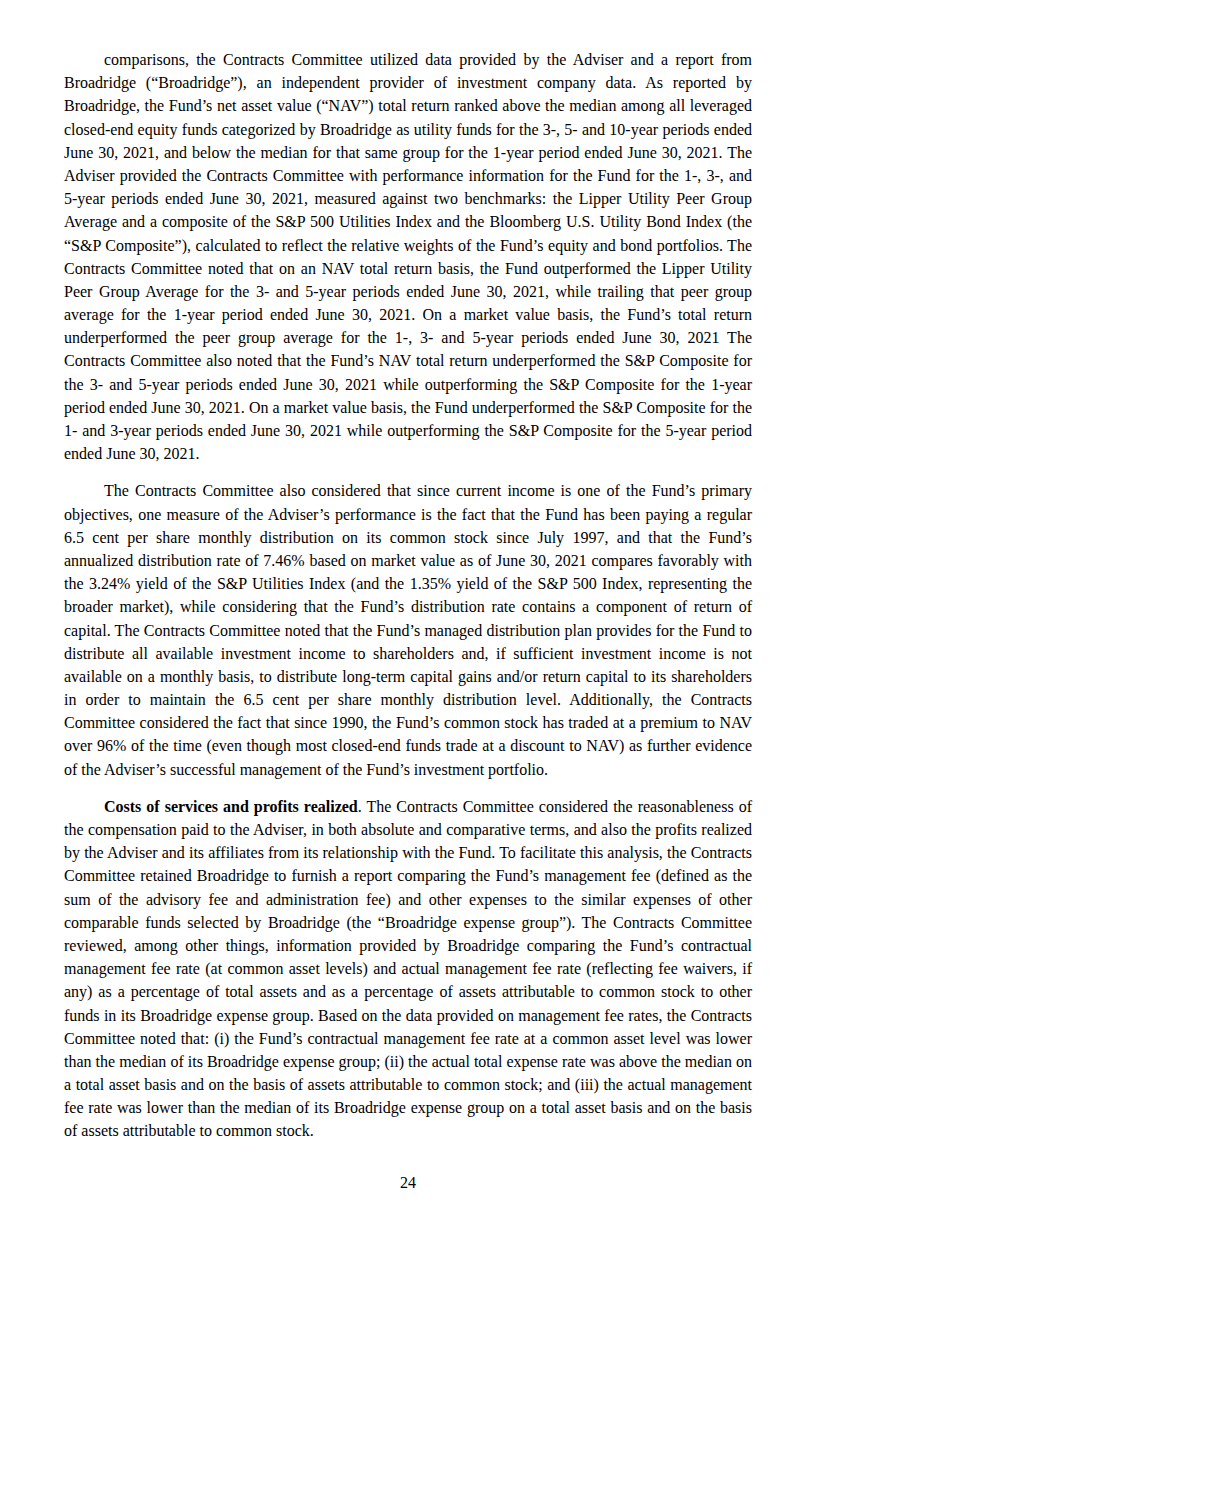comparisons, the Contracts Committee utilized data provided by the Adviser and a report from Broadridge (“Broadridge”), an independent provider of investment company data. As reported by Broadridge, the Fund’s net asset value (“NAV”) total return ranked above the median among all leveraged closed-end equity funds categorized by Broadridge as utility funds for the 3-, 5- and 10-year periods ended June 30, 2021, and below the median for that same group for the 1-year period ended June 30, 2021. The Adviser provided the Contracts Committee with performance information for the Fund for the 1-, 3-, and 5-year periods ended June 30, 2021, measured against two benchmarks: the Lipper Utility Peer Group Average and a composite of the S&P 500 Utilities Index and the Bloomberg U.S. Utility Bond Index (the “S&P Composite”), calculated to reflect the relative weights of the Fund’s equity and bond portfolios. The Contracts Committee noted that on an NAV total return basis, the Fund outperformed the Lipper Utility Peer Group Average for the 3- and 5-year periods ended June 30, 2021, while trailing that peer group average for the 1-year period ended June 30, 2021. On a market value basis, the Fund’s total return underperformed the peer group average for the 1-, 3- and 5-year periods ended June 30, 2021 The Contracts Committee also noted that the Fund’s NAV total return underperformed the S&P Composite for the 3- and 5-year periods ended June 30, 2021 while outperforming the S&P Composite for the 1-year period ended June 30, 2021. On a market value basis, the Fund underperformed the S&P Composite for the 1- and 3-year periods ended June 30, 2021 while outperforming the S&P Composite for the 5-year period ended June 30, 2021.
The Contracts Committee also considered that since current income is one of the Fund’s primary objectives, one measure of the Adviser’s performance is the fact that the Fund has been paying a regular 6.5 cent per share monthly distribution on its common stock since July 1997, and that the Fund’s annualized distribution rate of 7.46% based on market value as of June 30, 2021 compares favorably with the 3.24% yield of the S&P Utilities Index (and the 1.35% yield of the S&P 500 Index, representing the broader market), while considering that the Fund’s distribution rate contains a component of return of capital. The Contracts Committee noted that the Fund’s managed distribution plan provides for the Fund to distribute all available investment income to shareholders and, if sufficient investment income is not available on a monthly basis, to distribute long-term capital gains and/or return capital to its shareholders in order to maintain the 6.5 cent per share monthly distribution level. Additionally, the Contracts Committee considered the fact that since 1990, the Fund’s common stock has traded at a premium to NAV over 96% of the time (even though most closed-end funds trade at a discount to NAV) as further evidence of the Adviser’s successful management of the Fund’s investment portfolio.
Costs of services and profits realized. The Contracts Committee considered the reasonableness of the compensation paid to the Adviser, in both absolute and comparative terms, and also the profits realized by the Adviser and its affiliates from its relationship with the Fund. To facilitate this analysis, the Contracts Committee retained Broadridge to furnish a report comparing the Fund’s management fee (defined as the sum of the advisory fee and administration fee) and other expenses to the similar expenses of other comparable funds selected by Broadridge (the “Broadridge expense group”). The Contracts Committee reviewed, among other things, information provided by Broadridge comparing the Fund’s contractual management fee rate (at common asset levels) and actual management fee rate (reflecting fee waivers, if any) as a percentage of total assets and as a percentage of assets attributable to common stock to other funds in its Broadridge expense group. Based on the data provided on management fee rates, the Contracts Committee noted that: (i) the Fund’s contractual management fee rate at a common asset level was lower than the median of its Broadridge expense group; (ii) the actual total expense rate was above the median on a total asset basis and on the basis of assets attributable to common stock; and (iii) the actual management fee rate was lower than the median of its Broadridge expense group on a total asset basis and on the basis of assets attributable to common stock.
24